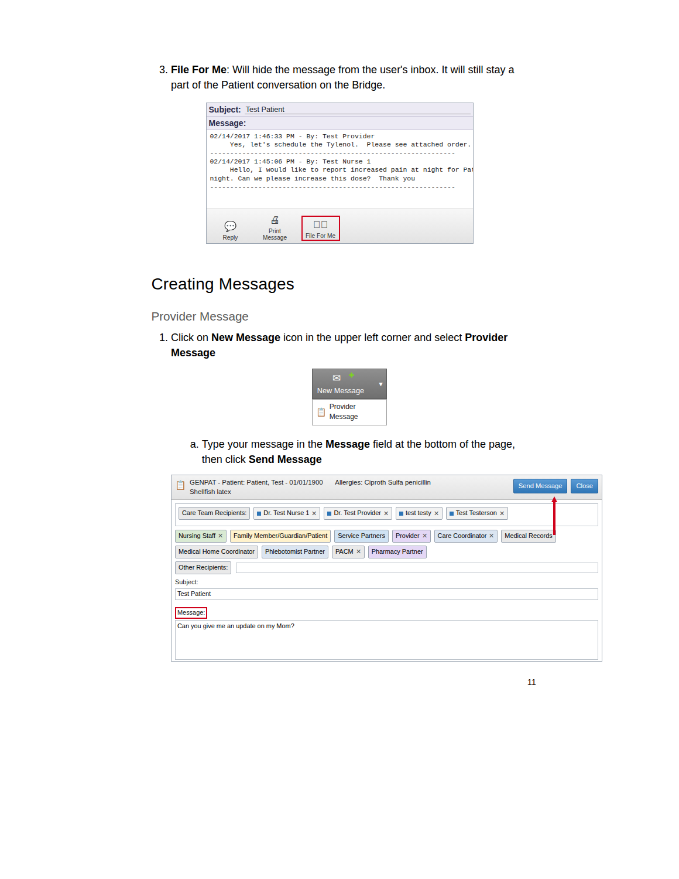File For Me: Will hide the message from the user's inbox. It will still stay a part of the Patient conversation on the Bridge.
Subject: Test Patient
Message:
02/14/2017 1:46:33 PM - By: Test Provider
     Yes, let's schedule the Tylenol.  Please see attached order.
-------------------------------------------------------------
02/14/2017 1:45:06 PM - By: Test Nurse 1
     Hello, I would like to report increased pain at night for Patie
night. Can we please increase this dose?  Thank you
-------------------------------------------------------------
💬 Reply
🖨 Print Message
👁⃠ File For Me
Creating Messages
Provider Message
Click on New Message icon in the upper left corner and select Provider Message
✉ ✚ New Message ▼
📋 Provider
Message
Type your message in the Message field at the bottom of the page, then click Send Message
📋
GENPAT - Patient: Patient, Test - 01/01/1900 Allergies: Ciproth Sulfa penicillin
Shellfish latex
Send Message Close
Care Team Recipients: Dr. Test Nurse 1 ✕ Dr. Test Provider ✕ test testy ✕ Test Testerson ✕
Nursing Staff ✕ Family Member/Guardian/Patient Service Partners Provider ✕ Care Coordinator ✕ Medical Records
Medical Home Coordinator Phlebotomist Partner PACM ✕ Pharmacy Partner
Other Recipients:
Subject:
Test Patient
Message:
Can you give me an update on my Mom?
11